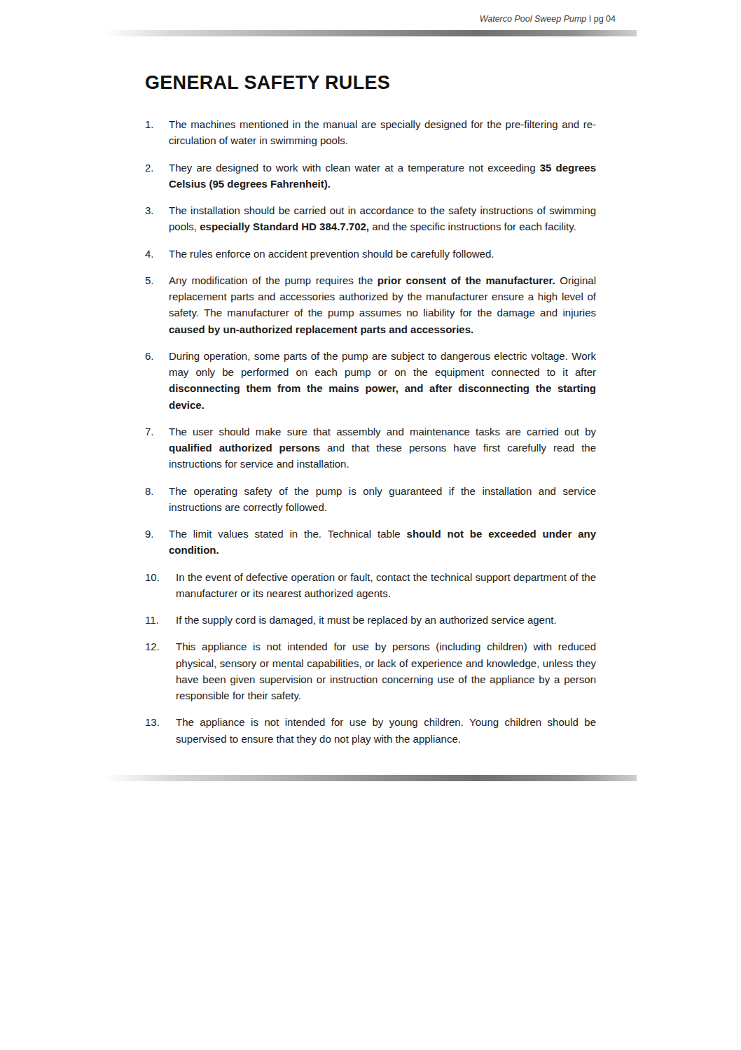Waterco Pool Sweep Pump I pg 04
GENERAL SAFETY RULES
The machines mentioned in the manual are specially designed for the pre-filtering and re-circulation of water in swimming pools.
They are designed to work with clean water at a temperature not exceeding 35 degrees Celsius (95 degrees Fahrenheit).
The installation should be carried out in accordance to the safety instructions of swimming pools, especially Standard HD 384.7.702, and the specific instructions for each facility.
The rules enforce on accident prevention should be carefully followed.
Any modification of the pump requires the prior consent of the manufacturer. Original replacement parts and accessories authorized by the manufacturer ensure a high level of safety. The manufacturer of the pump assumes no liability for the damage and injuries caused by un-authorized replacement parts and accessories.
During operation, some parts of the pump are subject to dangerous electric voltage. Work may only be performed on each pump or on the equipment connected to it after disconnecting them from the mains power, and after disconnecting the starting device.
The user should make sure that assembly and maintenance tasks are carried out by qualified authorized persons and that these persons have first carefully read the instructions for service and installation.
The operating safety of the pump is only guaranteed if the installation and service instructions are correctly followed.
The limit values stated in the. Technical table should not be exceeded under any condition.
In the event of defective operation or fault, contact the technical support department of the manufacturer or its nearest authorized agents.
If the supply cord is damaged, it must be replaced by an authorized service agent.
This appliance is not intended for use by persons (including children) with reduced physical, sensory or mental capabilities, or lack of experience and knowledge, unless they have been given supervision or instruction concerning use of the appliance by a person responsible for their safety.
The appliance is not intended for use by young children. Young children should be supervised to ensure that they do not play with the appliance.